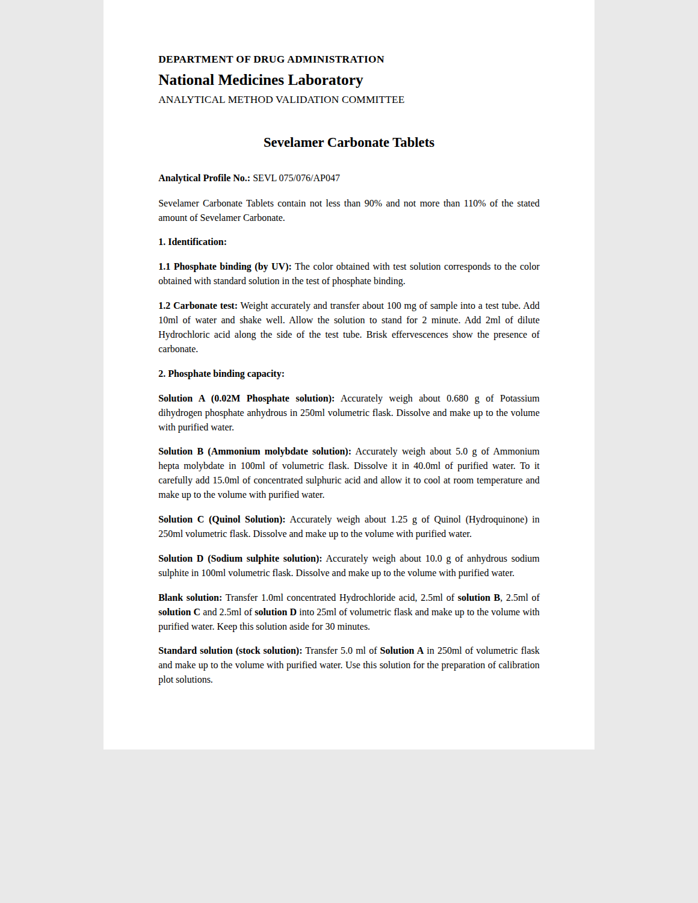DEPARTMENT OF DRUG ADMINISTRATION
National Medicines Laboratory
ANALYTICAL METHOD VALIDATION COMMITTEE
Sevelamer Carbonate Tablets
Analytical Profile No.: SEVL 075/076/AP047
Sevelamer Carbonate Tablets contain not less than 90% and not more than 110% of the stated amount of Sevelamer Carbonate.
1. Identification:
1.1 Phosphate binding (by UV): The color obtained with test solution corresponds to the color obtained with standard solution in the test of phosphate binding.
1.2 Carbonate test: Weight accurately and transfer about 100 mg of sample into a test tube. Add 10ml of water and shake well. Allow the solution to stand for 2 minute. Add 2ml of dilute Hydrochloric acid along the side of the test tube. Brisk effervescences show the presence of carbonate.
2. Phosphate binding capacity:
Solution A (0.02M Phosphate solution): Accurately weigh about 0.680 g of Potassium dihydrogen phosphate anhydrous in 250ml volumetric flask. Dissolve and make up to the volume with purified water.
Solution B (Ammonium molybdate solution): Accurately weigh about 5.0 g of Ammonium hepta molybdate in 100ml of volumetric flask. Dissolve it in 40.0ml of purified water. To it carefully add 15.0ml of concentrated sulphuric acid and allow it to cool at room temperature and make up to the volume with purified water.
Solution C (Quinol Solution): Accurately weigh about 1.25 g of Quinol (Hydroquinone) in 250ml volumetric flask. Dissolve and make up to the volume with purified water.
Solution D (Sodium sulphite solution): Accurately weigh about 10.0 g of anhydrous sodium sulphite in 100ml volumetric flask. Dissolve and make up to the volume with purified water.
Blank solution: Transfer 1.0ml concentrated Hydrochloride acid, 2.5ml of solution B, 2.5ml of solution C and 2.5ml of solution D into 25ml of volumetric flask and make up to the volume with purified water. Keep this solution aside for 30 minutes.
Standard solution (stock solution): Transfer 5.0 ml of Solution A in 250ml of volumetric flask and make up to the volume with purified water. Use this solution for the preparation of calibration plot solutions.